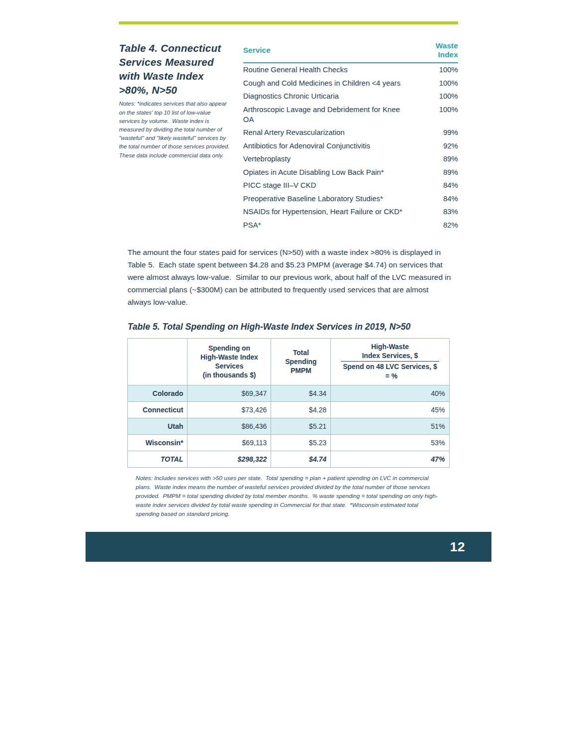Table 4. Connecticut Services Measured with Waste Index >80%, N>50
Notes: *indicates services that also appear on the states' top 10 list of low-value services by volume. Waste index is measured by dividing the total number of "wasteful" and "likely wasteful" services by the total number of those services provided. These data include commercial data only.
| Service | Waste Index |
| --- | --- |
| Routine General Health Checks | 100% |
| Cough and Cold Medicines in Children <4 years | 100% |
| Diagnostics Chronic Urticaria | 100% |
| Arthroscopic Lavage and Debridement for Knee OA | 100% |
| Renal Artery Revascularization | 99% |
| Antibiotics for Adenoviral Conjunctivitis | 92% |
| Vertebroplasty | 89% |
| Opiates in Acute Disabling Low Back Pain* | 89% |
| PICC stage III–V CKD | 84% |
| Preoperative Baseline Laboratory Studies* | 84% |
| NSAIDs for Hypertension, Heart Failure or CKD* | 83% |
| PSA* | 82% |
The amount the four states paid for services (N>50) with a waste index >80% is displayed in Table 5. Each state spent between $4.28 and $5.23 PMPM (average $4.74) on services that were almost always low-value. Similar to our previous work, about half of the LVC measured in commercial plans (~$300M) can be attributed to frequently used services that are almost always low-value.
Table 5. Total Spending on High-Waste Index Services in 2019, N>50
| | Spending on High-Waste Index Services (in thousands $) | Total Spending PMPM | High-Waste Index Services, $ Spend on 48 LVC Services, $ = % |
| --- | --- | --- | --- |
| Colorado | $69,347 | $4.34 | 40% |
| Connecticut | $73,426 | $4.28 | 45% |
| Utah | $86,436 | $5.21 | 51% |
| Wisconsin* | $69,113 | $5.23 | 53% |
| TOTAL | $298,322 | $4.74 | 47% |
Notes: Includes services with >50 uses per state. Total spending = plan + patient spending on LVC in commercial plans. Waste index means the number of wasteful services provided divided by the total number of those services provided. PMPM = total spending divided by total member months. % waste spending = total spending on only high-waste index services divided by total waste spending in Commercial for that state. *Wisconsin estimated total spending based on standard pricing.
12